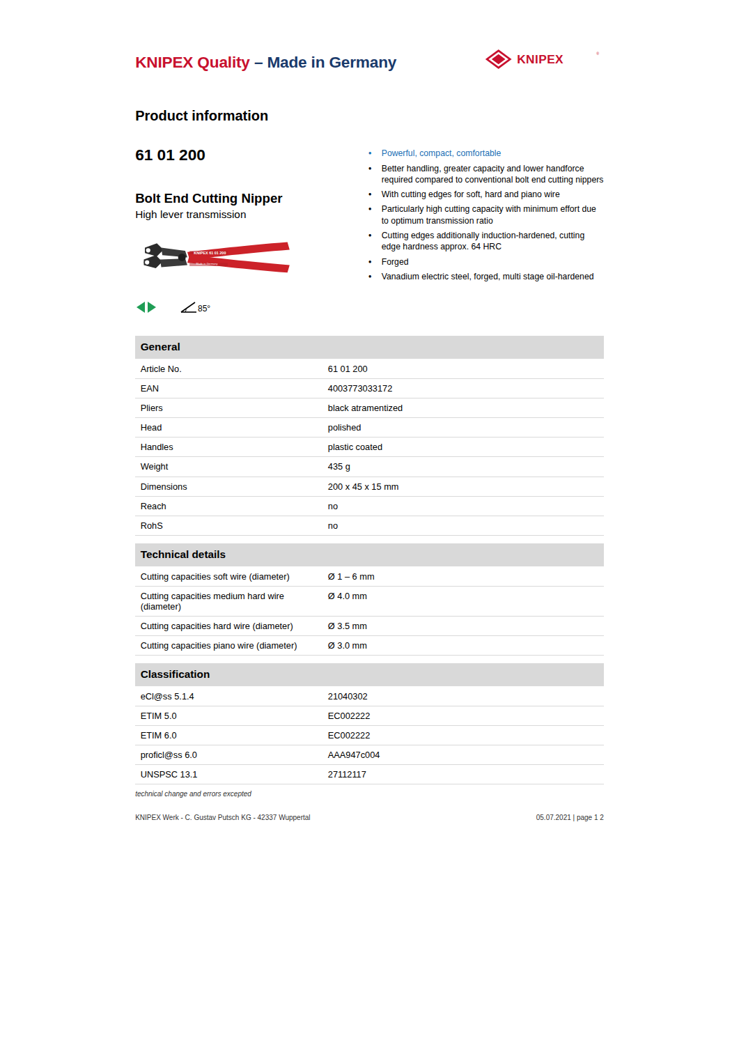KNIPEX Quality – Made in Germany
KNIPEX ®
Product information
61 01 200
Bolt End Cutting Nipper
High lever transmission
KNIPEX 61 01 200 Made in Germany
85°
Powerful, compact, comfortable
Better handling, greater capacity and lower handforce required compared to conventional bolt end cutting nippers
With cutting edges for soft, hard and piano wire
Particularly high cutting capacity with minimum effort due to optimum transmission ratio
Cutting edges additionally induction-hardened, cutting edge hardness approx. 64 HRC
Forged
Vanadium electric steel, forged, multi stage oil-hardened
| General |
| Article No. | 61 01 200 |
| EAN | 4003773033172 |
| Pliers | black atramentized |
| Head | polished |
| Handles | plastic coated |
| Weight | 435 g |
| Dimensions | 200 x 45 x 15 mm |
| Reach | no |
| RohS | no |
| Technical details |
| Cutting capacities soft wire (diameter) | Ø 1 – 6 mm |
| Cutting capacities medium hard wire (diameter) | Ø 4.0 mm |
| Cutting capacities hard wire (diameter) | Ø 3.5 mm |
| Cutting capacities piano wire (diameter) | Ø 3.0 mm |
| Classification |
| eCl@ss 5.1.4 | 21040302 |
| ETIM 5.0 | EC002222 |
| ETIM 6.0 | EC002222 |
| proficl@ss 6.0 | AAA947c004 |
| UNSPSC 13.1 | 27112117 |
technical change and errors excepted
KNIPEX Werk - C. Gustav Putsch KG - 42337 Wuppertal
05.07.2021 | page 1 2